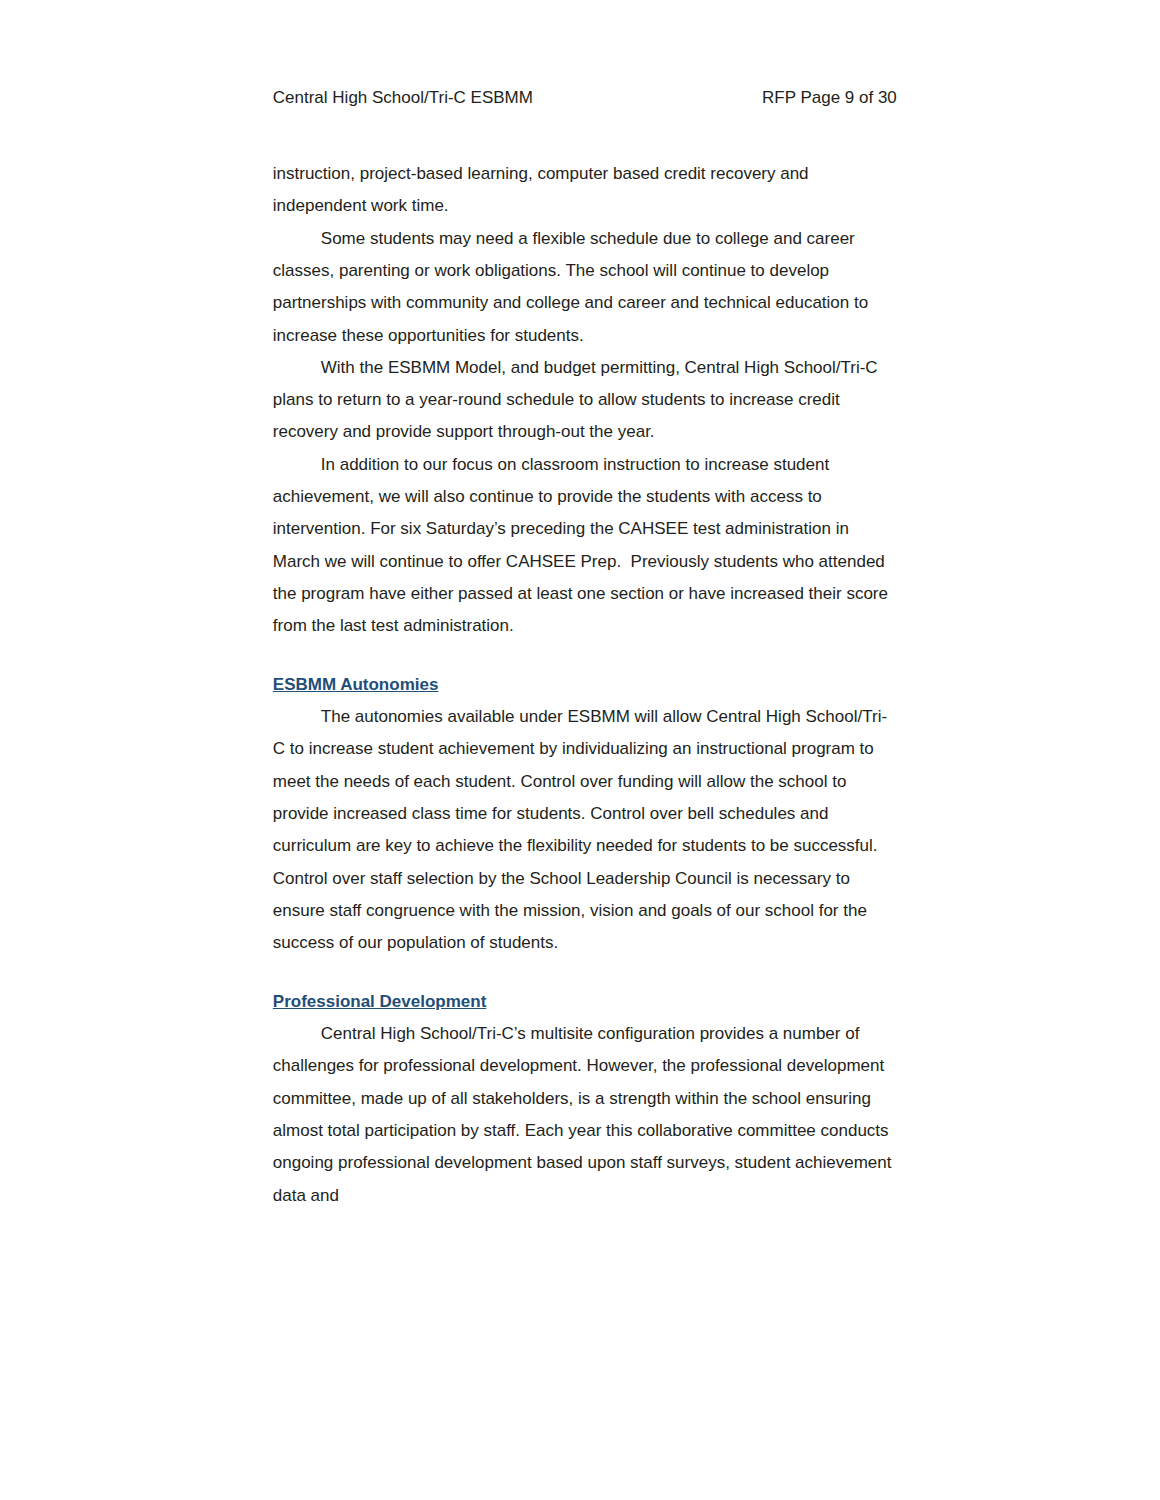Central High School/Tri-C ESBMM RFP Page 9 of 30
instruction, project-based learning, computer based credit recovery and independent work time.
Some students may need a flexible schedule due to college and career classes, parenting or work obligations. The school will continue to develop partnerships with community and college and career and technical education to increase these opportunities for students.
With the ESBMM Model, and budget permitting, Central High School/Tri-C plans to return to a year-round schedule to allow students to increase credit recovery and provide support through-out the year.
In addition to our focus on classroom instruction to increase student achievement, we will also continue to provide the students with access to intervention. For six Saturday’s preceding the CAHSEE test administration in March we will continue to offer CAHSEE Prep. Previously students who attended the program have either passed at least one section or have increased their score from the last test administration.
ESBMM Autonomies
The autonomies available under ESBMM will allow Central High School/Tri-C to increase student achievement by individualizing an instructional program to meet the needs of each student. Control over funding will allow the school to provide increased class time for students. Control over bell schedules and curriculum are key to achieve the flexibility needed for students to be successful. Control over staff selection by the School Leadership Council is necessary to ensure staff congruence with the mission, vision and goals of our school for the success of our population of students.
Professional Development
Central High School/Tri-C’s multisite configuration provides a number of challenges for professional development. However, the professional development committee, made up of all stakeholders, is a strength within the school ensuring almost total participation by staff. Each year this collaborative committee conducts ongoing professional development based upon staff surveys, student achievement data and